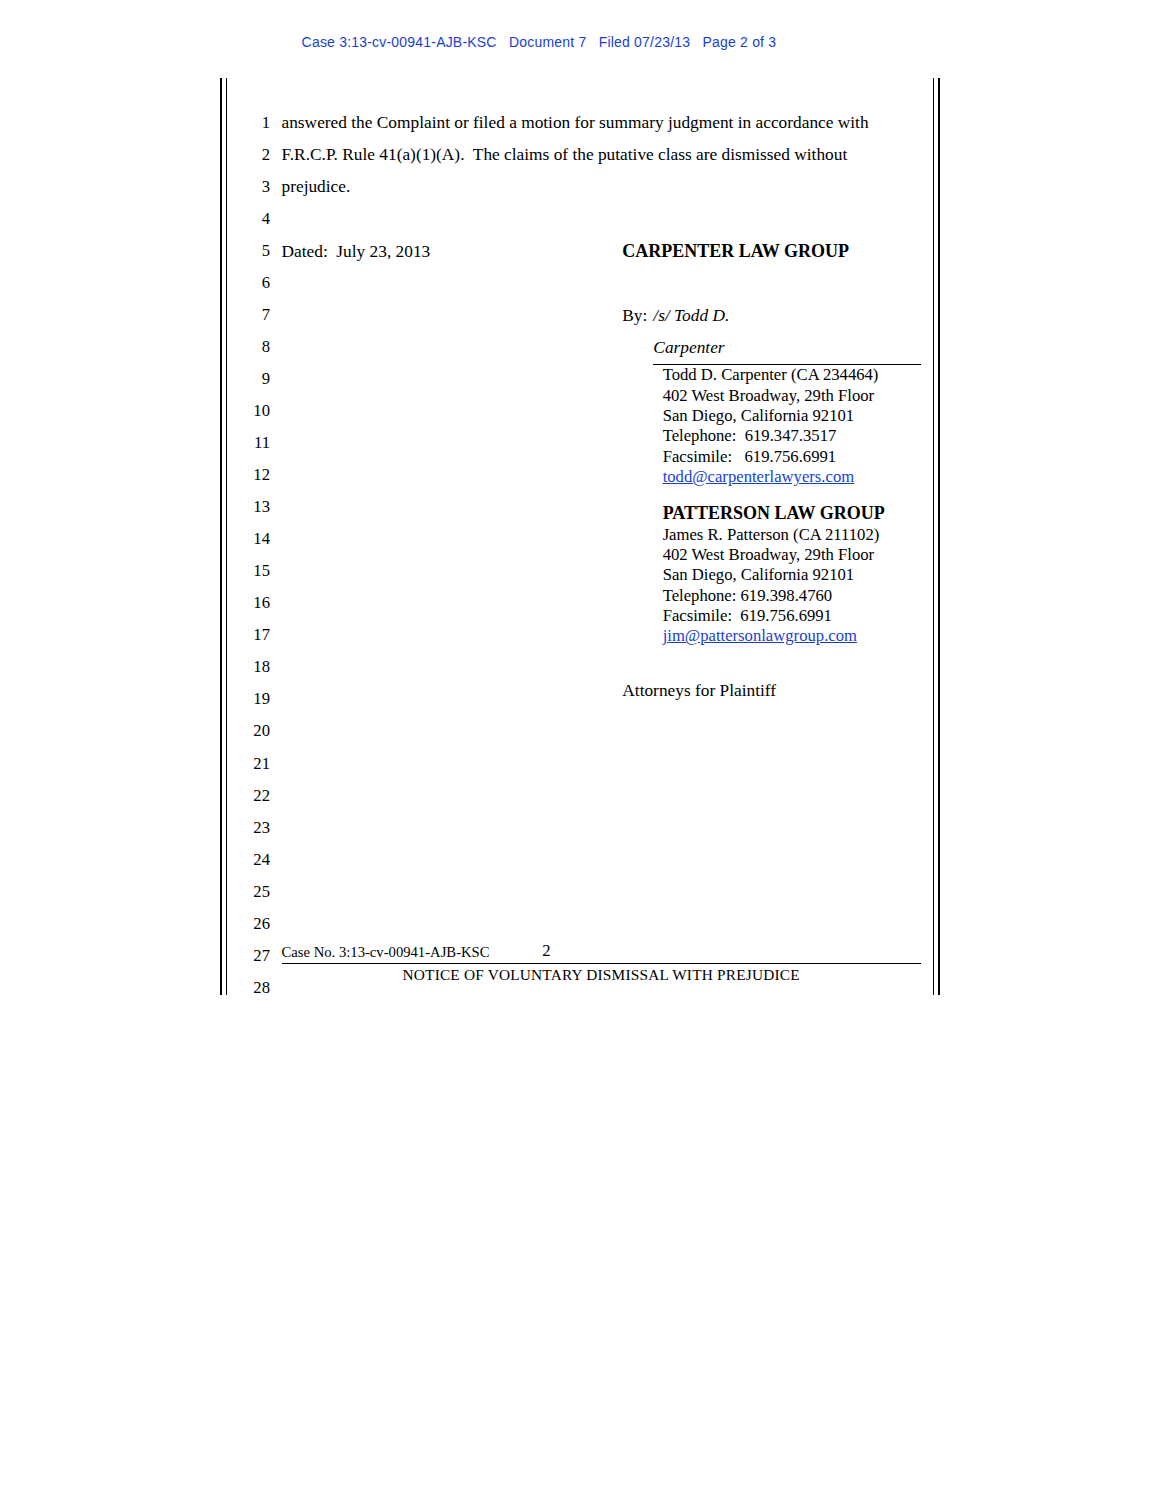Case 3:13-cv-00941-AJB-KSC Document 7 Filed 07/23/13 Page 2 of 3
1
2
3
4
5
6
7
8
9
10
11
12
13
14
15
16
17
18
19
20
21
22
23
24
25
26
27
28
answered the Complaint or filed a motion for summary judgment in accordance with
F.R.C.P. Rule 41(a)(1)(A). The claims of the putative class are dismissed without
prejudice.
Dated: July 23, 2013 CARPENTER LAW GROUP
By: /s/ Todd D. Carpenter
Todd D. Carpenter (CA 234464)
402 West Broadway, 29th Floor
San Diego, California 92101
Telephone: 619.347.3517
Facsimile: 619.756.6991
todd@carpenterlawyers.com PATTERSON LAW GROUP James R. Patterson (CA 211102)
402 West Broadway, 29th Floor
San Diego, California 92101
Telephone: 619.398.4760
Facsimile: 619.756.6991
jim@pattersonlawgroup.com
Attorneys for Plaintiff
Case No. 3:13-cv-00941-AJB-KSC 2
NOTICE OF VOLUNTARY DISMISSAL WITH PREJUDICE